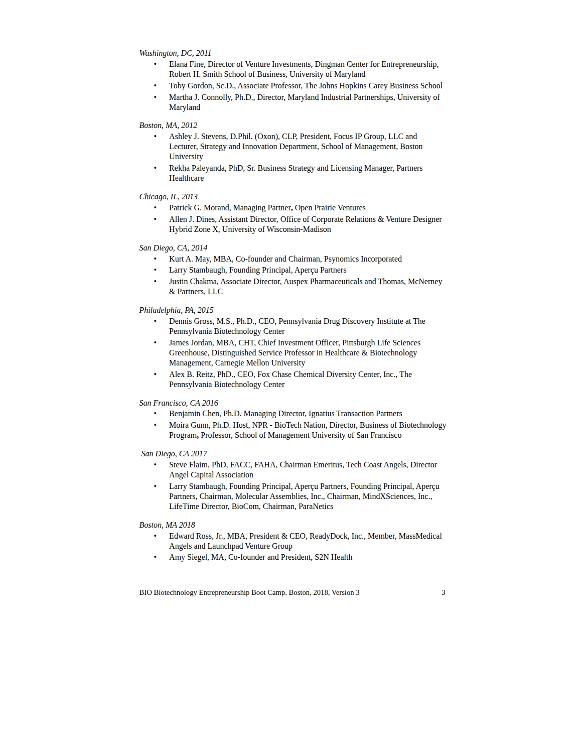Washington, DC, 2011
Elana Fine, Director of Venture Investments, Dingman Center for Entrepreneurship, Robert H. Smith School of Business, University of Maryland
Toby Gordon, Sc.D., Associate Professor, The Johns Hopkins Carey Business School
Martha J. Connolly, Ph.D., Director, Maryland Industrial Partnerships, University of Maryland
Boston, MA, 2012
Ashley J. Stevens, D.Phil. (Oxon), CLP, President, Focus IP Group, LLC and Lecturer, Strategy and Innovation Department, School of Management, Boston University
Rekha Paleyanda, PhD, Sr. Business Strategy and Licensing Manager, Partners Healthcare
Chicago, IL, 2013
Patrick G. Morand, Managing Partner, Open Prairie Ventures
Allen J. Dines, Assistant Director, Office of Corporate Relations & Venture Designer Hybrid Zone X, University of Wisconsin-Madison
San Diego, CA, 2014
Kurt A. May, MBA, Co-founder and Chairman, Psynomics Incorporated
Larry Stambaugh, Founding Principal, Aperçu Partners
Justin Chakma, Associate Director, Auspex Pharmaceuticals and Thomas, McNerney & Partners, LLC
Philadelphia, PA, 2015
Dennis Gross, M.S., Ph.D., CEO, Pennsylvania Drug Discovery Institute at The Pennsylvania Biotechnology Center
James Jordan, MBA, CHT, Chief Investment Officer, Pittsburgh Life Sciences Greenhouse, Distinguished Service Professor in Healthcare & Biotechnology Management, Carnegie Mellon University
Alex B. Reitz, PhD., CEO, Fox Chase Chemical Diversity Center, Inc., The Pennsylvania Biotechnology Center
San Francisco, CA 2016
Benjamin Chen, Ph.D. Managing Director, Ignatius Transaction Partners
Moira Gunn, Ph.D. Host, NPR - BioTech Nation, Director, Business of Biotechnology Program, Professor, School of Management University of San Francisco
San Diego, CA 2017
Steve Flaim, PhD, FACC, FAHA, Chairman Emeritus, Tech Coast Angels, Director Angel Capital Association
Larry Stambaugh, Founding Principal, Aperçu Partners, Founding Principal, Aperçu Partners, Chairman, Molecular Assemblies, Inc., Chairman, MindXSciences, Inc., LifeTime Director, BioCom, Chairman, ParaNetics
Boston, MA 2018
Edward Ross, Jr., MBA, President & CEO, ReadyDock, Inc., Member, MassMedical Angels and Launchpad Venture Group
Amy Siegel, MA, Co-founder and President, S2N Health
BIO Biotechnology Entrepreneurship Boot Camp, Boston, 2018, Version 3 3